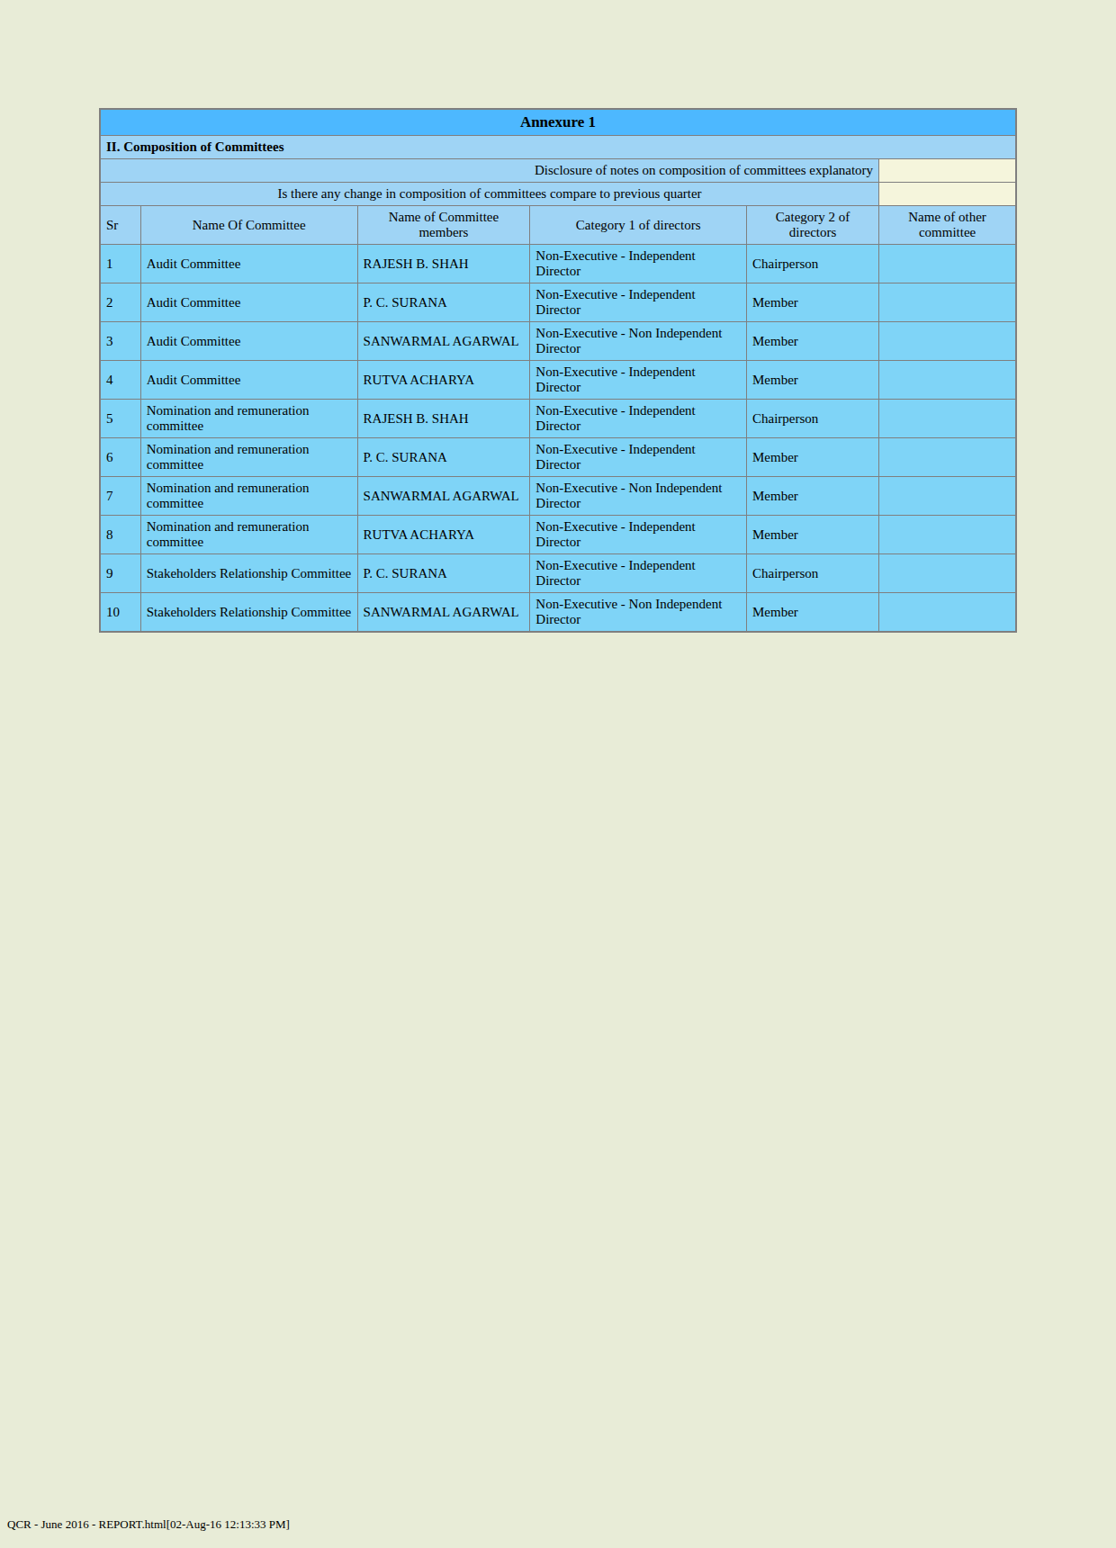| Annexure 1 |
| II. Composition of Committees |
| Disclosure of notes on composition of committees explanatory | |
| Is there any change in composition of committees compare to previous quarter | |
| Sr | Name Of Committee | Name of Committee members | Category 1 of directors | Category 2 of directors | Name of other committee |
| 1 | Audit Committee | RAJESH B. SHAH | Non-Executive - Independent Director | Chairperson | |
| 2 | Audit Committee | P. C. SURANA | Non-Executive - Independent Director | Member | |
| 3 | Audit Committee | SANWARMAL AGARWAL | Non-Executive - Non Independent Director | Member | |
| 4 | Audit Committee | RUTVA ACHARYA | Non-Executive - Independent Director | Member | |
| 5 | Nomination and remuneration committee | RAJESH B. SHAH | Non-Executive - Independent Director | Chairperson | |
| 6 | Nomination and remuneration committee | P. C. SURANA | Non-Executive - Independent Director | Member | |
| 7 | Nomination and remuneration committee | SANWARMAL AGARWAL | Non-Executive - Non Independent Director | Member | |
| 8 | Nomination and remuneration committee | RUTVA ACHARYA | Non-Executive - Independent Director | Member | |
| 9 | Stakeholders Relationship Committee | P. C. SURANA | Non-Executive - Independent Director | Chairperson | |
| 10 | Stakeholders Relationship Committee | SANWARMAL AGARWAL | Non-Executive - Non Independent Director | Member | |
QCR - June 2016 - REPORT.html[02-Aug-16 12:13:33 PM]